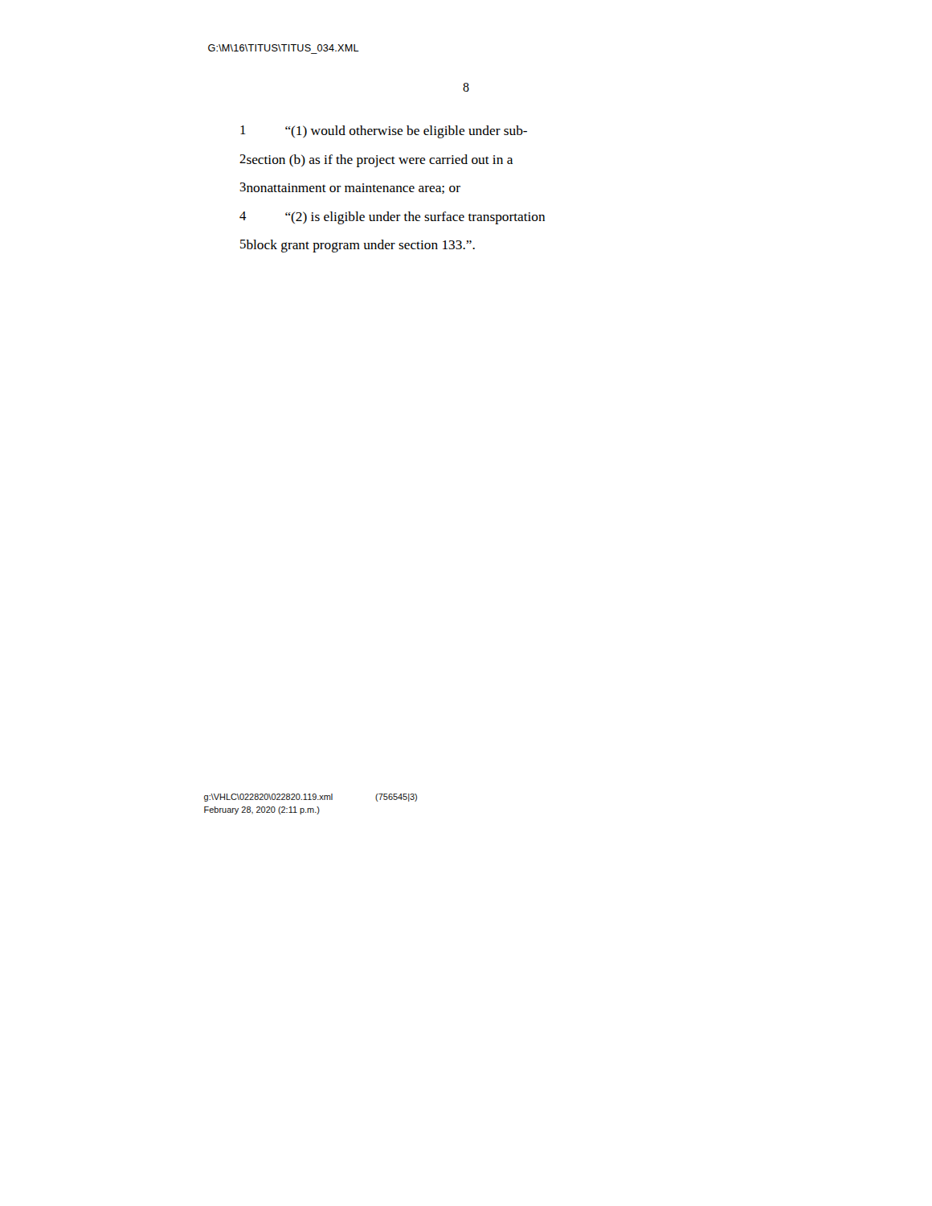G:\M\16\TITUS\TITUS_034.XML
8
| 1 | “(1) would otherwise be eligible under sub- |
| 2 | section (b) as if the project were carried out in a |
| 3 | nonattainment or maintenance area; or |
| 4 | “(2) is eligible under the surface transportation |
| 5 | block grant program under section 133.”. |
g:\VHLC\022820\022820.119.xml (756545|3)
February 28, 2020 (2:11 p.m.)